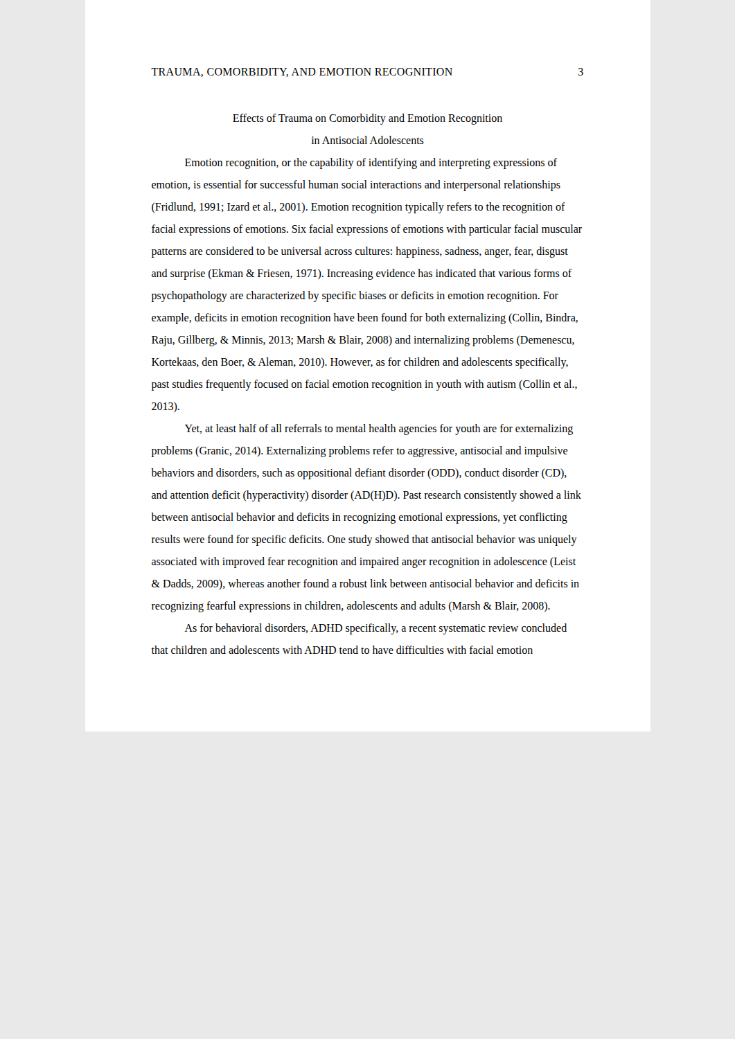Trauma, Comorbidity, and Emotion Recognition 3
Effects of Trauma on Comorbidity and Emotion Recognition
in Antisocial Adolescents
Emotion recognition, or the capability of identifying and interpreting expressions of emotion, is essential for successful human social interactions and interpersonal relationships (Fridlund, 1991; Izard et al., 2001). Emotion recognition typically refers to the recognition of facial expressions of emotions. Six facial expressions of emotions with particular facial muscular patterns are considered to be universal across cultures: happiness, sadness, anger, fear, disgust and surprise (Ekman & Friesen, 1971). Increasing evidence has indicated that various forms of psychopathology are characterized by specific biases or deficits in emotion recognition. For example, deficits in emotion recognition have been found for both externalizing (Collin, Bindra, Raju, Gillberg, & Minnis, 2013; Marsh & Blair, 2008) and internalizing problems (Demenescu, Kortekaas, den Boer, & Aleman, 2010). However, as for children and adolescents specifically, past studies frequently focused on facial emotion recognition in youth with autism (Collin et al., 2013).
Yet, at least half of all referrals to mental health agencies for youth are for externalizing problems (Granic, 2014). Externalizing problems refer to aggressive, antisocial and impulsive behaviors and disorders, such as oppositional defiant disorder (ODD), conduct disorder (CD), and attention deficit (hyperactivity) disorder (AD(H)D). Past research consistently showed a link between antisocial behavior and deficits in recognizing emotional expressions, yet conflicting results were found for specific deficits. One study showed that antisocial behavior was uniquely associated with improved fear recognition and impaired anger recognition in adolescence (Leist & Dadds, 2009), whereas another found a robust link between antisocial behavior and deficits in recognizing fearful expressions in children, adolescents and adults (Marsh & Blair, 2008).
As for behavioral disorders, ADHD specifically, a recent systematic review concluded that children and adolescents with ADHD tend to have difficulties with facial emotion